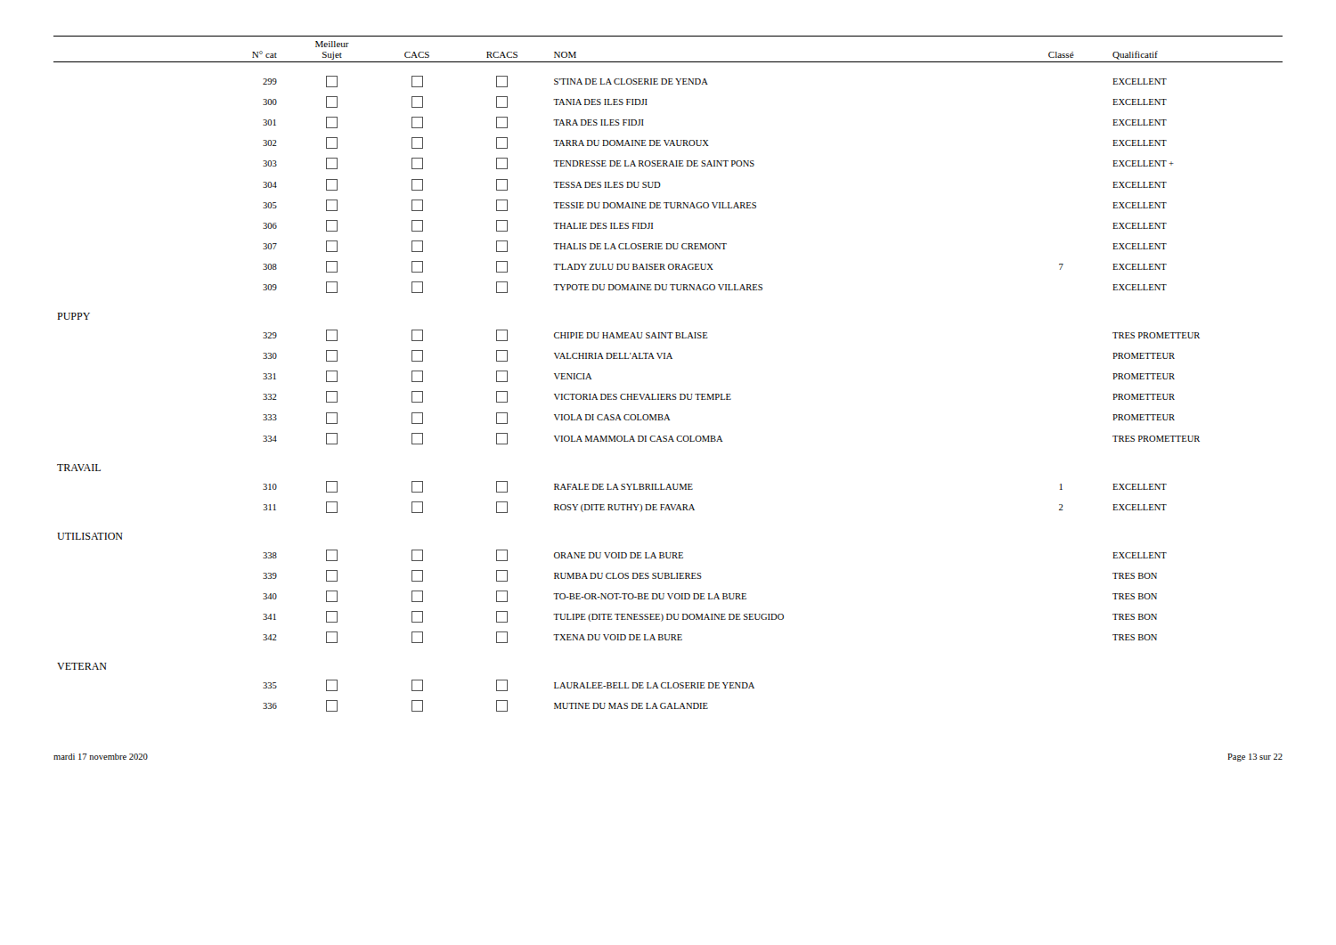| | N° cat | Meilleur Sujet | CACS | RCACS | NOM | Classé | Qualificatif |
| --- | --- | --- | --- | --- | --- | --- | --- |
| | 299 | | | | S'TINA DE LA CLOSERIE DE YENDA | | EXCELLENT |
| | 300 | | | | TANIA DES ILES FIDJI | | EXCELLENT |
| | 301 | | | | TARA DES ILES FIDJI | | EXCELLENT |
| | 302 | | | | TARRA DU DOMAINE DE VAUROUX | | EXCELLENT |
| | 303 | | | | TENDRESSE DE LA ROSERAIE DE SAINT PONS | | EXCELLENT + |
| | 304 | | | | TESSA DES ILES DU SUD | | EXCELLENT |
| | 305 | | | | TESSIE DU DOMAINE DE TURNAGO VILLARES | | EXCELLENT |
| | 306 | | | | THALIE DES ILES FIDJI | | EXCELLENT |
| | 307 | | | | THALIS DE LA CLOSERIE DU CREMONT | | EXCELLENT |
| | 308 | | | | T'LADY ZULU DU BAISER ORAGEUX | 7 | EXCELLENT |
| | 309 | | | | TYPOTE DU DOMAINE DU TURNAGO VILLARES | | EXCELLENT |
| PUPPY | |
| | 329 | | | | CHIPIE DU HAMEAU SAINT BLAISE | | TRES PROMETTEUR |
| | 330 | | | | VALCHIRIA DELL'ALTA VIA | | PROMETTEUR |
| | 331 | | | | VENICIA | | PROMETTEUR |
| | 332 | | | | VICTORIA DES CHEVALIERS DU TEMPLE | | PROMETTEUR |
| | 333 | | | | VIOLA DI CASA COLOMBA | | PROMETTEUR |
| | 334 | | | | VIOLA MAMMOLA DI CASA COLOMBA | | TRES PROMETTEUR |
| TRAVAIL | |
| | 310 | | | | RAFALE DE LA SYLBRILLAUME | 1 | EXCELLENT |
| | 311 | | | | ROSY (DITE RUTHY) DE FAVARA | 2 | EXCELLENT |
| UTILISATION | |
| | 338 | | | | ORANE DU VOID DE LA BURE | | EXCELLENT |
| | 339 | | | | RUMBA DU CLOS DES SUBLIERES | | TRES BON |
| | 340 | | | | TO-BE-OR-NOT-TO-BE DU VOID DE LA BURE | | TRES BON |
| | 341 | | | | TULIPE (DITE TENESSEE) DU DOMAINE DE SEUGIDO | | TRES BON |
| | 342 | | | | TXENA DU VOID DE LA BURE | | TRES BON |
| VETERAN | |
| | 335 | | | | LAURALEE-BELL DE LA CLOSERIE DE YENDA | | |
| | 336 | | | | MUTINE DU MAS DE LA GALANDIE | | |
mardi 17 novembre 2020
Page 13 sur 22